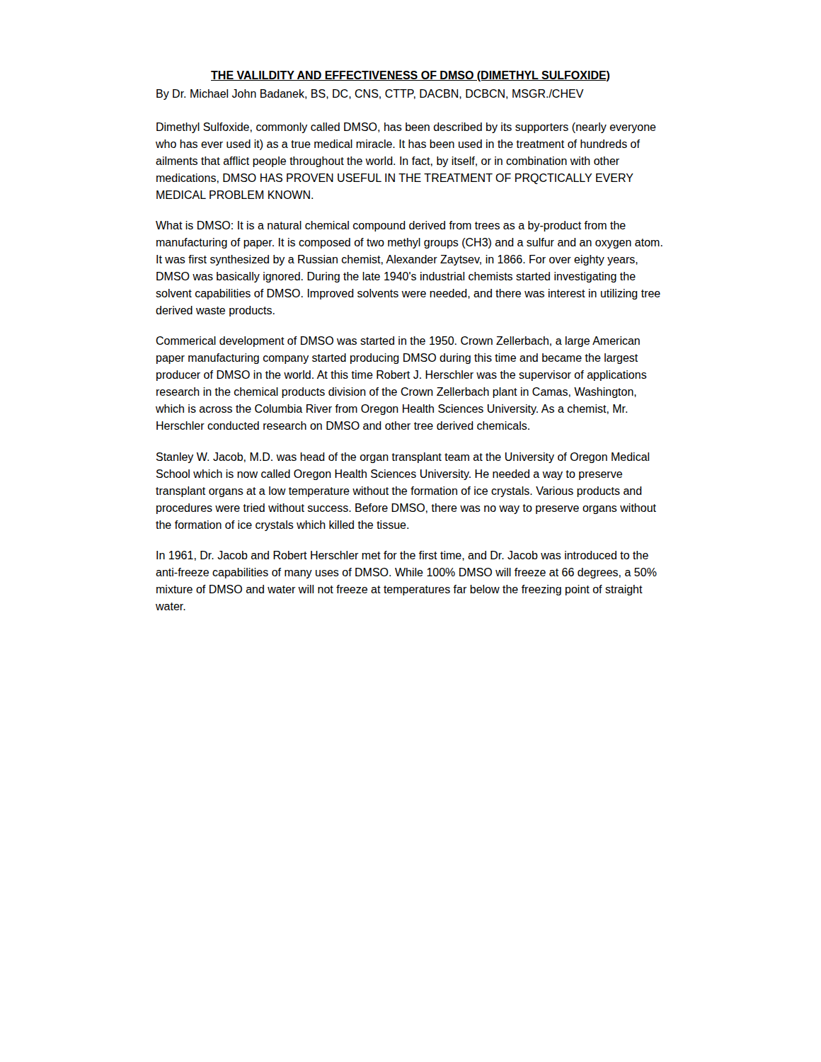THE VALILDITY AND EFFECTIVENESS OF DMSO (DIMETHYL SULFOXIDE)
By Dr. Michael John Badanek, BS, DC, CNS, CTTP, DACBN, DCBCN, MSGR./CHEV
Dimethyl Sulfoxide, commonly called DMSO, has been described by its supporters (nearly everyone who has ever used it) as a true medical miracle. It has been used in the treatment of hundreds of ailments that afflict people throughout the world. In fact, by itself, or in combination with other medications, DMSO HAS PROVEN USEFUL IN THE TREATMENT OF PRQCTICALLY EVERY MEDICAL PROBLEM KNOWN.
What is DMSO: It is a natural chemical compound derived from trees as a by-product from the manufacturing of paper. It is composed of two methyl groups (CH3) and a sulfur and an oxygen atom. It was first synthesized by a Russian chemist, Alexander Zaytsev, in 1866. For over eighty years, DMSO was basically ignored. During the late 1940's industrial chemists started investigating the solvent capabilities of DMSO. Improved solvents were needed, and there was interest in utilizing tree derived waste products.
Commerical development of DMSO was started in the 1950. Crown Zellerbach, a large American paper manufacturing company started producing DMSO during this time and became the largest producer of DMSO in the world. At this time Robert J. Herschler was the supervisor of applications research in the chemical products division of the Crown Zellerbach plant in Camas, Washington, which is across the Columbia River from Oregon Health Sciences University. As a chemist, Mr. Herschler conducted research on DMSO and other tree derived chemicals.
Stanley W. Jacob, M.D. was head of the organ transplant team at the University of Oregon Medical School which is now called Oregon Health Sciences University. He needed a way to preserve transplant organs at a low temperature without the formation of ice crystals. Various products and procedures were tried without success. Before DMSO, there was no way to preserve organs without the formation of ice crystals which killed the tissue.
In 1961, Dr. Jacob and Robert Herschler met for the first time, and Dr. Jacob was introduced to the anti-freeze capabilities of many uses of DMSO. While 100% DMSO will freeze at 66 degrees, a 50% mixture of DMSO and water will not freeze at temperatures far below the freezing point of straight water.